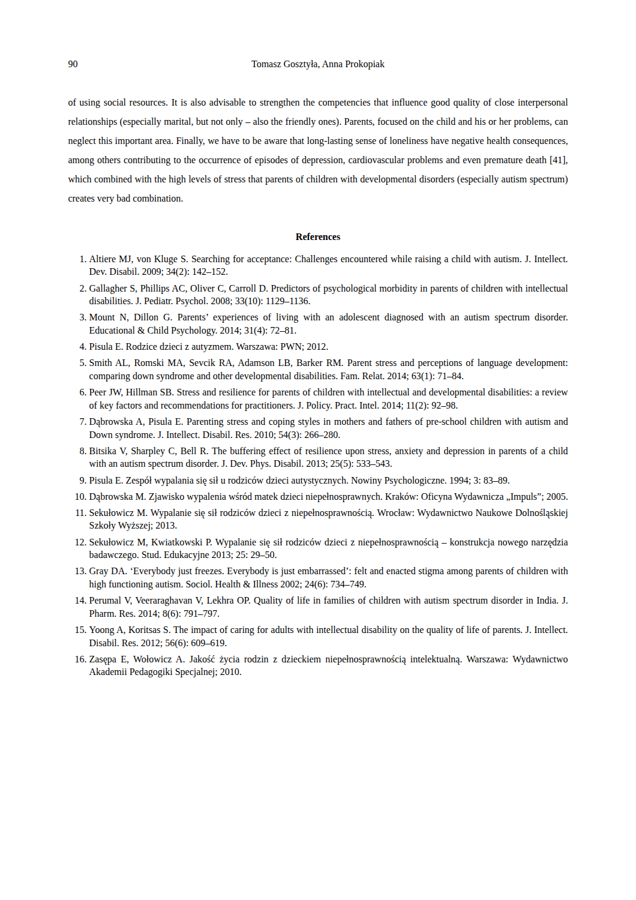90
Tomasz Gosztyła, Anna Prokopiak
of using social resources. It is also advisable to strengthen the competencies that influence good quality of close interpersonal relationships (especially marital, but not only – also the friendly ones). Parents, focused on the child and his or her problems, can neglect this important area. Finally, we have to be aware that long-lasting sense of loneliness have negative health consequences, among others contributing to the occurrence of episodes of depression, cardiovascular problems and even premature death [41], which combined with the high levels of stress that parents of children with developmental disorders (especially autism spectrum) creates very bad combination.
References
Altiere MJ, von Kluge S. Searching for acceptance: Challenges encountered while raising a child with autism. J. Intellect. Dev. Disabil. 2009; 34(2): 142–152.
Gallagher S, Phillips AC, Oliver C, Carroll D. Predictors of psychological morbidity in parents of children with intellectual disabilities. J. Pediatr. Psychol. 2008; 33(10): 1129–1136.
Mount N, Dillon G. Parents’ experiences of living with an adolescent diagnosed with an autism spectrum disorder. Educational & Child Psychology. 2014; 31(4): 72–81.
Pisula E. Rodzice dzieci z autyzmem. Warszawa: PWN; 2012.
Smith AL, Romski MA, Sevcik RA, Adamson LB, Barker RM. Parent stress and perceptions of language development: comparing down syndrome and other developmental disabilities. Fam. Relat. 2014; 63(1): 71–84.
Peer JW, Hillman SB. Stress and resilience for parents of children with intellectual and developmental disabilities: a review of key factors and recommendations for practitioners. J. Policy. Pract. Intel. 2014; 11(2): 92–98.
Dąbrowska A, Pisula E. Parenting stress and coping styles in mothers and fathers of pre-school children with autism and Down syndrome. J. Intellect. Disabil. Res. 2010; 54(3): 266–280.
Bitsika V, Sharpley C, Bell R. The buffering effect of resilience upon stress, anxiety and depression in parents of a child with an autism spectrum disorder. J. Dev. Phys. Disabil. 2013; 25(5): 533–543.
Pisula E. Zespół wypalania się sił u rodziców dzieci autystycznych. Nowiny Psychologiczne. 1994; 3: 83–89.
Dąbrowska M. Zjawisko wypalenia wśród matek dzieci niepełnosprawnych. Kraków: Oficyna Wydawnicza „Impuls”; 2005.
Sekułowicz M. Wypalanie się sił rodziców dzieci z niepełnosprawnością. Wrocław: Wydawnictwo Naukowe Dolnośląskiej Szkoły Wyższej; 2013.
Sekułowicz M, Kwiatkowski P. Wypalanie się sił rodziców dzieci z niepełnosprawnością – konstrukcja nowego narzędzia badawczego. Stud. Edukacyjne 2013; 25: 29–50.
Gray DA. ‘Everybody just freezes. Everybody is just embarrassed’: felt and enacted stigma among parents of children with high functioning autism. Sociol. Health & Illness 2002; 24(6): 734–749.
Perumal V, Veeraraghavan V, Lekhra OP. Quality of life in families of children with autism spectrum disorder in India. J. Pharm. Res. 2014; 8(6): 791–797.
Yoong A, Koritsas S. The impact of caring for adults with intellectual disability on the quality of life of parents. J. Intellect. Disabil. Res. 2012; 56(6): 609–619.
Zasępa E, Wołowicz A. Jakość życia rodzin z dzieckiem niepełnosprawnością intelektualną. Warszawa: Wydawnictwo Akademii Pedagogiki Specjalnej; 2010.